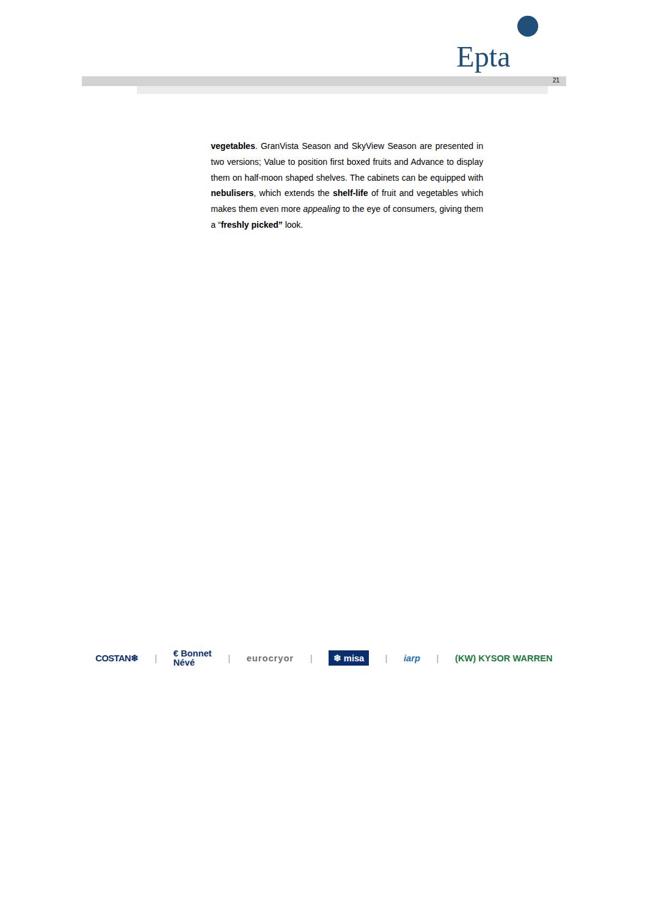Epta
21
vegetables. GranVista Season and SkyView Season are presented in two versions; Value to position first boxed fruits and Advance to display them on half-moon shaped shelves. The cabinets can be equipped with nebulisers, which extends the shelf-life of fruit and vegetables which makes them even more appealing to the eye of consumers, giving them a “freshly picked” look.
COSTAN❄ | € Bonnet
Névé | eurocryor | ❄ misa | iarp | (KW) KYSOR WARREN